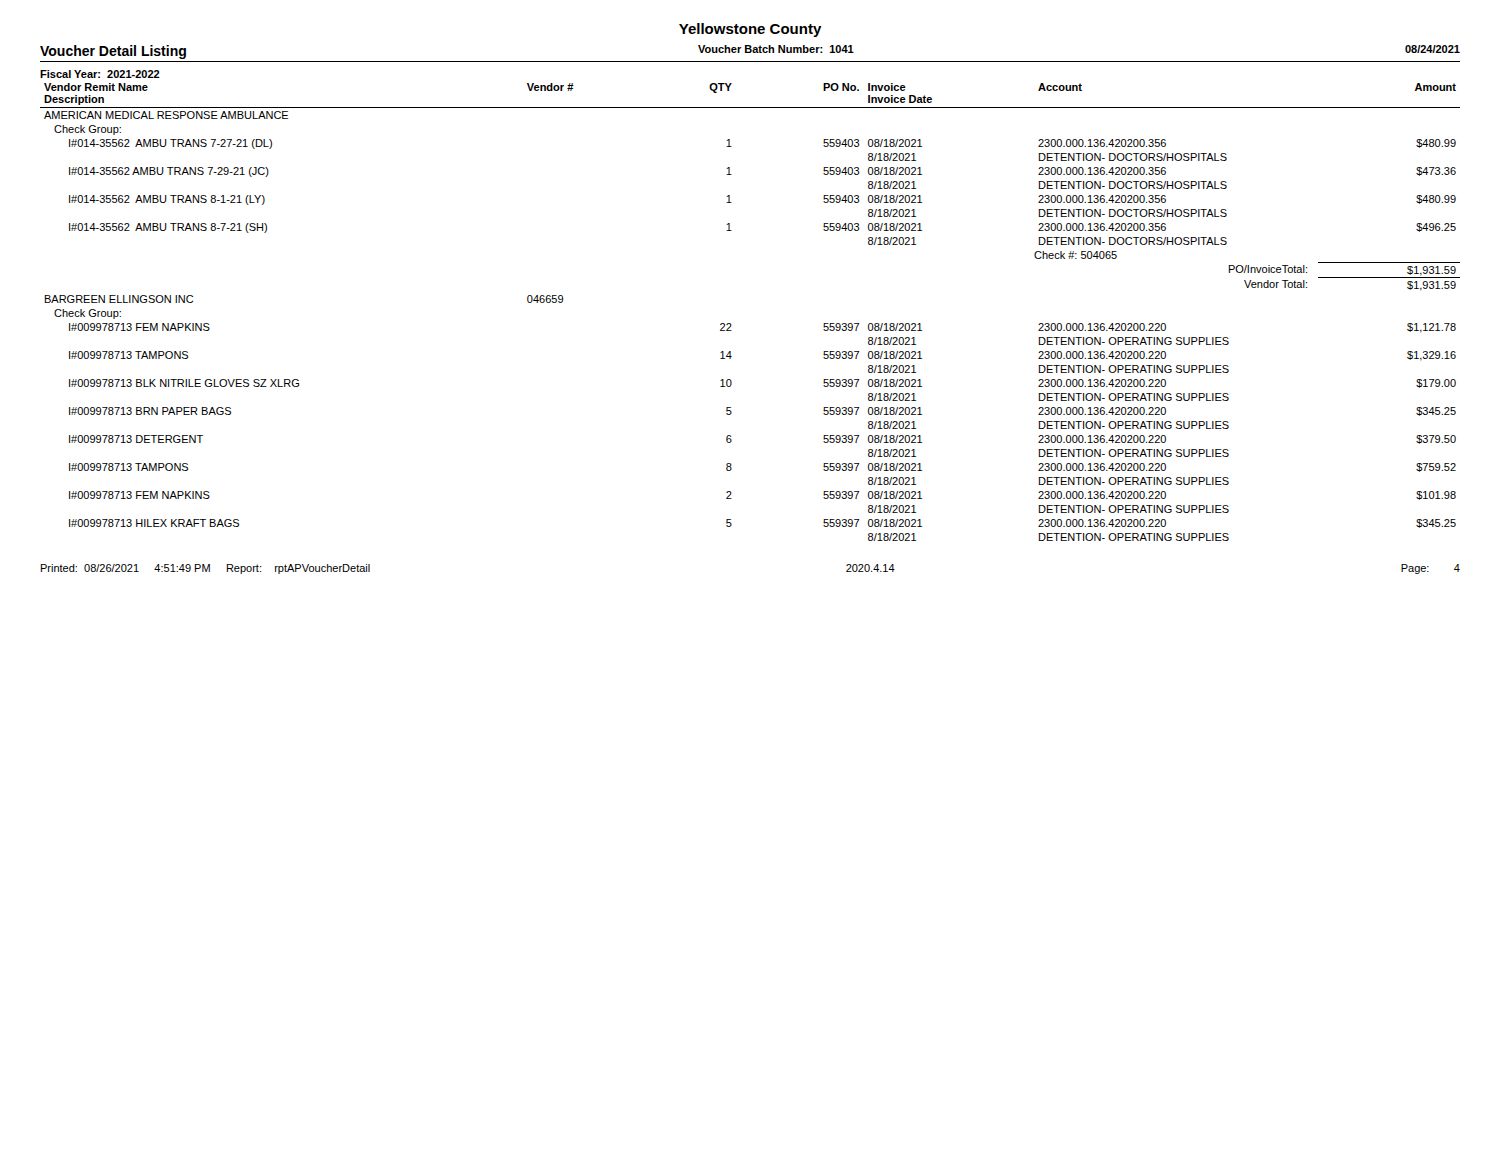Yellowstone County
Voucher Detail Listing
Voucher Batch Number: 1041
08/24/2021
Fiscal Year: 2021-2022
| Vendor Remit Name Description | Vendor # | QTY | PO No. | Invoice Invoice Date | Account | Amount |
| --- | --- | --- | --- | --- | --- | --- |
| AMERICAN MEDICAL RESPONSE AMBULANCE |
| Check Group: |
| I#014-35562 AMBU TRANS 7-27-21 (DL) | | 1 | 559403 | 08/18/2021 | 2300.000.136.420200.356 | $480.99 |
| | | | | 8/18/2021 | DETENTION- DOCTORS/HOSPITALS | |
| I#014-35562 AMBU TRANS 7-29-21 (JC) | | 1 | 559403 | 08/18/2021 | 2300.000.136.420200.356 | $473.36 |
| | | | | 8/18/2021 | DETENTION- DOCTORS/HOSPITALS | |
| I#014-35562 AMBU TRANS 8-1-21 (LY) | | 1 | 559403 | 08/18/2021 | 2300.000.136.420200.356 | $480.99 |
| | | | | 8/18/2021 | DETENTION- DOCTORS/HOSPITALS | |
| I#014-35562 AMBU TRANS 8-7-21 (SH) | | 1 | 559403 | 08/18/2021 | 2300.000.136.420200.356 | $496.25 |
| | | | | 8/18/2021 | DETENTION- DOCTORS/HOSPITALS | |
| | Check #: 504065 | |
| | PO/InvoiceTotal: | $1,931.59 |
| | Vendor Total: | $1,931.59 |
| BARGREEN ELLINGSON INC | 046659 | |
| Check Group: |
| I#009978713 FEM NAPKINS | | 22 | 559397 | 08/18/2021 | 2300.000.136.420200.220 | $1,121.78 |
| | | | | 8/18/2021 | DETENTION- OPERATING SUPPLIES | |
| I#009978713 TAMPONS | | 14 | 559397 | 08/18/2021 | 2300.000.136.420200.220 | $1,329.16 |
| | | | | 8/18/2021 | DETENTION- OPERATING SUPPLIES | |
| I#009978713 BLK NITRILE GLOVES SZ XLRG | | 10 | 559397 | 08/18/2021 | 2300.000.136.420200.220 | $179.00 |
| | | | | 8/18/2021 | DETENTION- OPERATING SUPPLIES | |
| I#009978713 BRN PAPER BAGS | | 5 | 559397 | 08/18/2021 | 2300.000.136.420200.220 | $345.25 |
| | | | | 8/18/2021 | DETENTION- OPERATING SUPPLIES | |
| I#009978713 DETERGENT | | 6 | 559397 | 08/18/2021 | 2300.000.136.420200.220 | $379.50 |
| | | | | 8/18/2021 | DETENTION- OPERATING SUPPLIES | |
| I#009978713 TAMPONS | | 8 | 559397 | 08/18/2021 | 2300.000.136.420200.220 | $759.52 |
| | | | | 8/18/2021 | DETENTION- OPERATING SUPPLIES | |
| I#009978713 FEM NAPKINS | | 2 | 559397 | 08/18/2021 | 2300.000.136.420200.220 | $101.98 |
| | | | | 8/18/2021 | DETENTION- OPERATING SUPPLIES | |
| I#009978713 HILEX KRAFT BAGS | | 5 | 559397 | 08/18/2021 | 2300.000.136.420200.220 | $345.25 |
| | | | | 8/18/2021 | DETENTION- OPERATING SUPPLIES | |
Printed: 08/26/2021 4:51:49 PM Report: rptAPVoucherDetail
2020.4.14
Page: 4